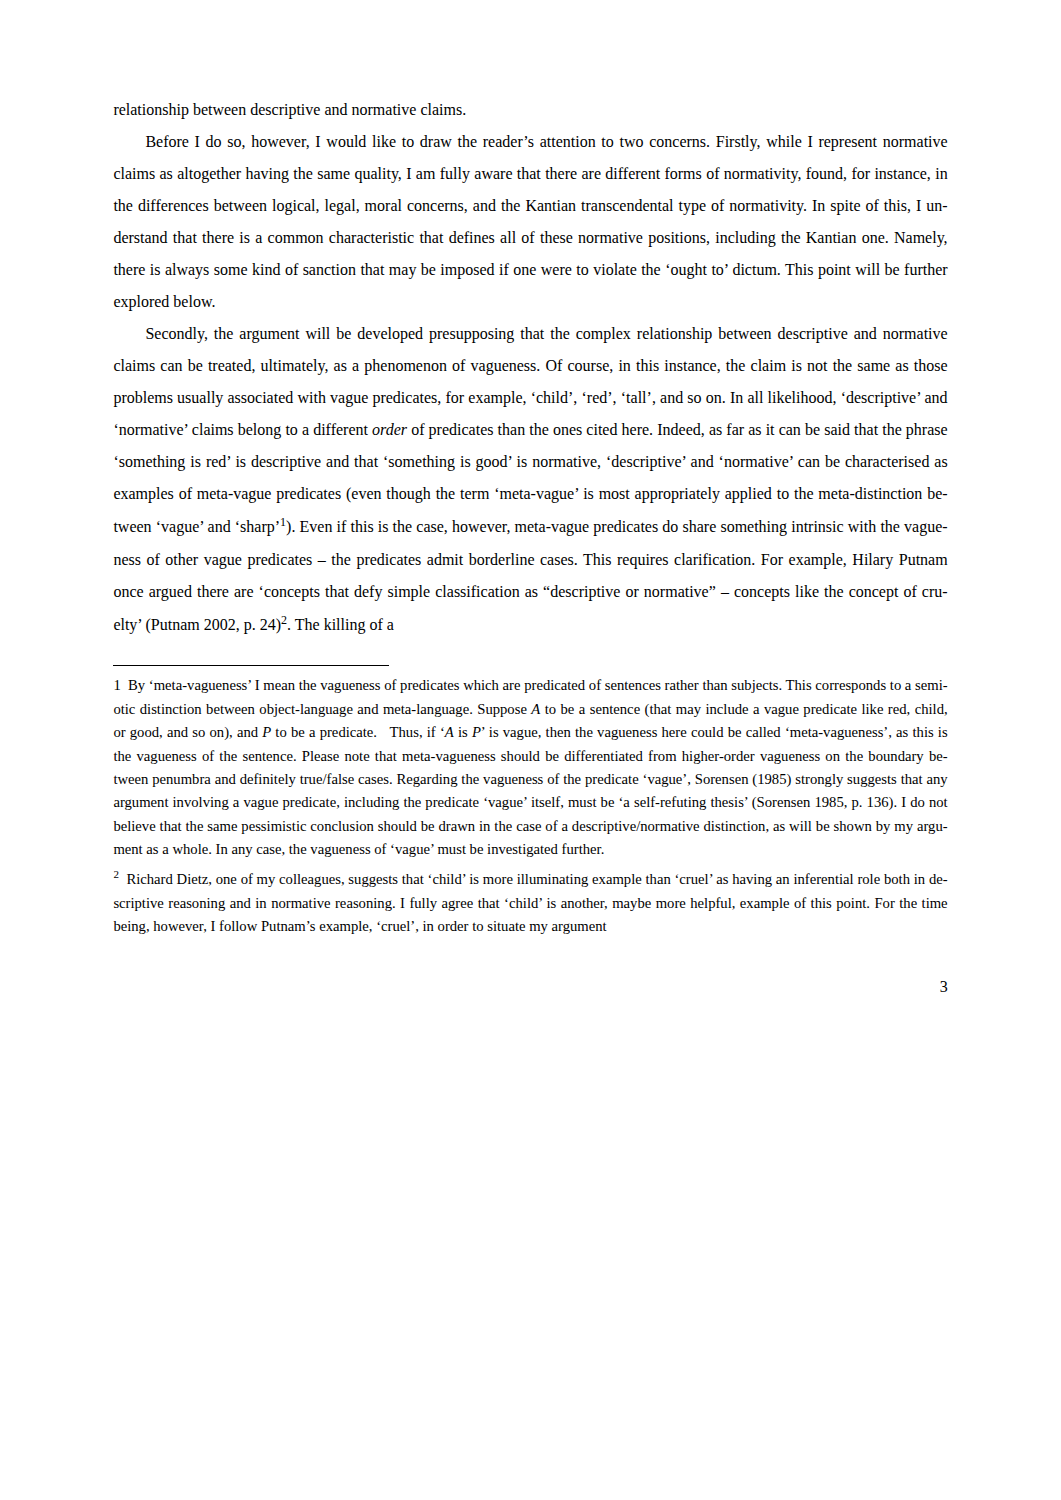relationship between descriptive and normative claims.
Before I do so, however, I would like to draw the reader’s attention to two concerns. Firstly, while I represent normative claims as altogether having the same quality, I am fully aware that there are different forms of normativity, found, for instance, in the differences between logical, legal, moral concerns, and the Kantian transcendental type of normativity. In spite of this, I understand that there is a common characteristic that defines all of these normative positions, including the Kantian one. Namely, there is always some kind of sanction that may be imposed if one were to violate the ‘ought to’ dictum. This point will be further explored below.
Secondly, the argument will be developed presupposing that the complex relationship between descriptive and normative claims can be treated, ultimately, as a phenomenon of vagueness. Of course, in this instance, the claim is not the same as those problems usually associated with vague predicates, for example, ‘child’, ‘red’, ‘tall’, and so on. In all likelihood, ‘descriptive’ and ‘normative’ claims belong to a different order of predicates than the ones cited here. Indeed, as far as it can be said that the phrase ‘something is red’ is descriptive and that ‘something is good’ is normative, ‘descriptive’ and ‘normative’ can be characterised as examples of meta-vague predicates (even though the term ‘meta-vague’ is most appropriately applied to the meta-distinction between ‘vague’ and ‘sharp’1). Even if this is the case, however, meta-vague predicates do share something intrinsic with the vagueness of other vague predicates – the predicates admit borderline cases. This requires clarification. For example, Hilary Putnam once argued there are ‘concepts that defy simple classification as “descriptive or normative” – concepts like the concept of cruelty’ (Putnam 2002, p. 24)2. The killing of a
1 By ‘meta-vagueness’ I mean the vagueness of predicates which are predicated of sentences rather than subjects. This corresponds to a semiotic distinction between object-language and meta-language. Suppose A to be a sentence (that may include a vague predicate like red, child, or good, and so on), and P to be a predicate. Thus, if ‘A is P’ is vague, then the vagueness here could be called ‘meta-vagueness’, as this is the vagueness of the sentence. Please note that meta-vagueness should be differentiated from higher-order vagueness on the boundary between penumbra and definitely true/false cases. Regarding the vagueness of the predicate ‘vague’, Sorensen (1985) strongly suggests that any argument involving a vague predicate, including the predicate ‘vague’ itself, must be ‘a self-refuting thesis’ (Sorensen 1985, p. 136). I do not believe that the same pessimistic conclusion should be drawn in the case of a descriptive/normative distinction, as will be shown by my argument as a whole. In any case, the vagueness of ‘vague’ must be investigated further.
2 Richard Dietz, one of my colleagues, suggests that ‘child’ is more illuminating example than ‘cruel’ as having an inferential role both in descriptive reasoning and in normative reasoning. I fully agree that ‘child’ is another, maybe more helpful, example of this point. For the time being, however, I follow Putnam’s example, ‘cruel’, in order to situate my argument
3